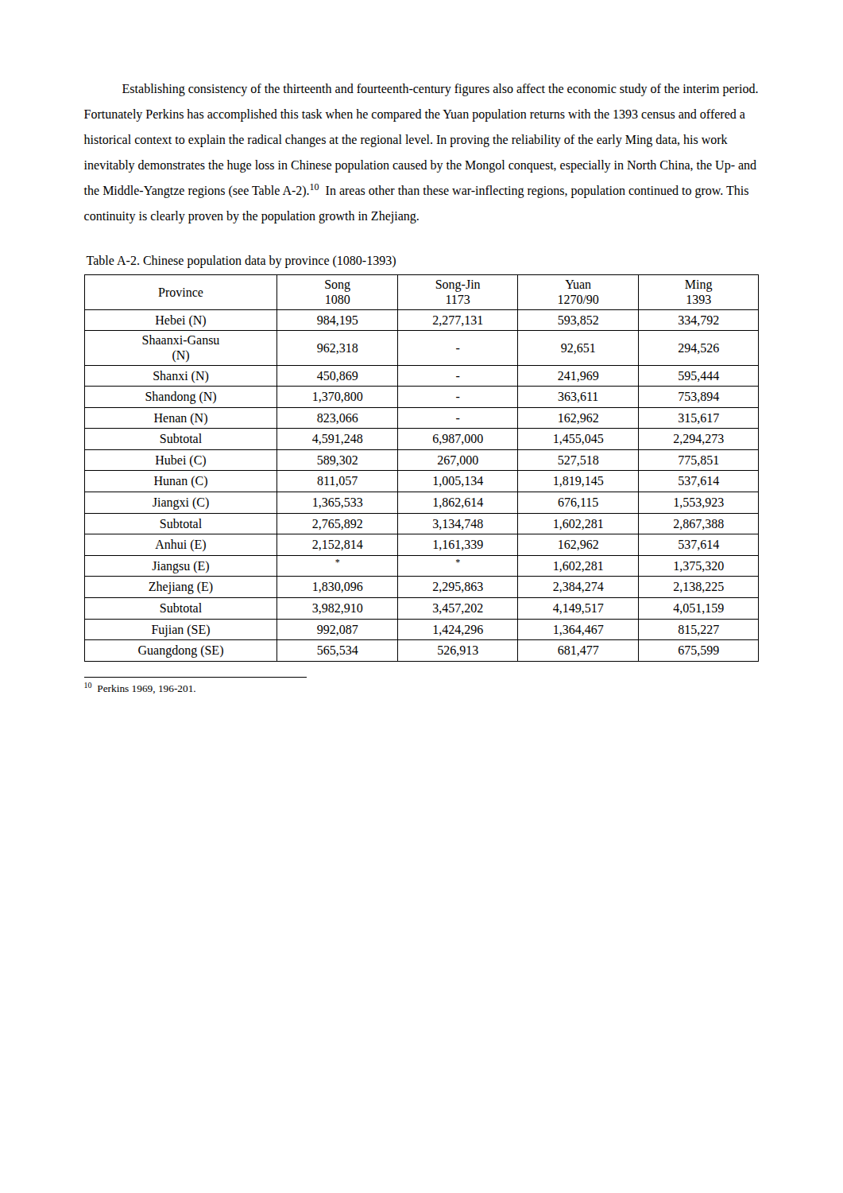Establishing consistency of the thirteenth and fourteenth-century figures also affect the economic study of the interim period. Fortunately Perkins has accomplished this task when he compared the Yuan population returns with the 1393 census and offered a historical context to explain the radical changes at the regional level. In proving the reliability of the early Ming data, his work inevitably demonstrates the huge loss in Chinese population caused by the Mongol conquest, especially in North China, the Up- and the Middle-Yangtze regions (see Table A-2).10 In areas other than these war-inflecting regions, population continued to grow. This continuity is clearly proven by the population growth in Zhejiang.
| Table A-2. Chinese population data by province (1080-1393) |
| Province | Song 1080 | Song-Jin 1173 | Yuan 1270/90 | Ming 1393 |
| --- | --- | --- | --- | --- |
| Hebei (N) | 984,195 | 2,277,131 | 593,852 | 334,792 |
| Shaanxi-Gansu (N) | 962,318 | - | 92,651 | 294,526 |
| Shanxi (N) | 450,869 | - | 241,969 | 595,444 |
| Shandong (N) | 1,370,800 | - | 363,611 | 753,894 |
| Henan (N) | 823,066 | - | 162,962 | 315,617 |
| Subtotal | 4,591,248 | 6,987,000 | 1,455,045 | 2,294,273 |
| Hubei (C) | 589,302 | 267,000 | 527,518 | 775,851 |
| Hunan (C) | 811,057 | 1,005,134 | 1,819,145 | 537,614 |
| Jiangxi (C) | 1,365,533 | 1,862,614 | 676,115 | 1,553,923 |
| Subtotal | 2,765,892 | 3,134,748 | 1,602,281 | 2,867,388 |
| Anhui (E) | 2,152,814 | 1,161,339 | 162,962 | 537,614 |
| Jiangsu (E) | * | * | 1,602,281 | 1,375,320 |
| Zhejiang (E) | 1,830,096 | 2,295,863 | 2,384,274 | 2,138,225 |
| Subtotal | 3,982,910 | 3,457,202 | 4,149,517 | 4,051,159 |
| Fujian (SE) | 992,087 | 1,424,296 | 1,364,467 | 815,227 |
| Guangdong (SE) | 565,534 | 526,913 | 681,477 | 675,599 |
10 Perkins 1969, 196-201.